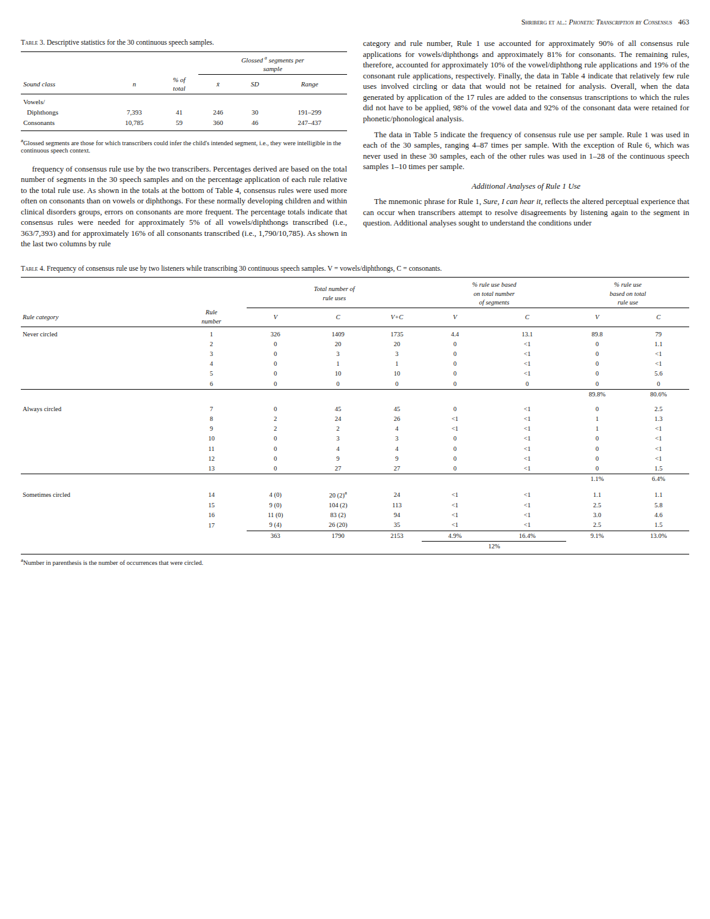Shriberg et al.: Phonetic Transcription by Consensus 463
Table 3. Descriptive statistics for the 30 continuous speech samples.
| | | | Glossed a segments per sample |
| Sound class | n | % of total | x̄ | SD | Range |
| Vowels/ | | | | | |
| Diphthongs | 7,393 | 41 | 246 | 30 | 191–299 |
| Consonants | 10,785 | 59 | 360 | 46 | 247–437 |
aGlossed segments are those for which transcribers could infer the child's intended segment, i.e., they were intelligible in the continuous speech context.
frequency of consensus rule use by the two transcribers. Percentages derived are based on the total number of segments in the 30 speech samples and on the percentage application of each rule relative to the total rule use. As shown in the totals at the bottom of Table 4, consensus rules were used more often on consonants than on vowels or diphthongs. For these normally developing children and within clinical disorders groups, errors on consonants are more frequent. The percentage totals indicate that consensus rules were needed for approximately 5% of all vowels/diphthongs transcribed (i.e., 363/7,393) and for approximately 16% of all consonants transcribed (i.e., 1,790/10,785). As shown in the last two columns by rule
category and rule number, Rule 1 use accounted for approximately 90% of all consensus rule applications for vowels/diphthongs and approximately 81% for consonants. The remaining rules, therefore, accounted for approximately 10% of the vowel/diphthong rule applications and 19% of the consonant rule applications, respectively. Finally, the data in Table 4 indicate that relatively few rule uses involved circling or data that would not be retained for analysis. Overall, when the data generated by application of the 17 rules are added to the consensus transcriptions to which the rules did not have to be applied, 98% of the vowel data and 92% of the consonant data were retained for phonetic/phonological analysis.
The data in Table 5 indicate the frequency of consensus rule use per sample. Rule 1 was used in each of the 30 samples, ranging 4–87 times per sample. With the exception of Rule 6, which was never used in these 30 samples, each of the other rules was used in 1–28 of the continuous speech samples 1–10 times per sample.
Additional Analyses of Rule 1 Use
The mnemonic phrase for Rule 1, Sure, I can hear it, reflects the altered perceptual experience that can occur when transcribers attempt to resolve disagreements by listening again to the segment in question. Additional analyses sought to understand the conditions under
Table 4. Frequency of consensus rule use by two listeners while transcribing 30 continuous speech samples. V = vowels/diphthongs, C = consonants.
| | | Total number of rule uses | % rule use based on total number of segments | % rule use based on total rule use |
| Rule category | Rule number | V | C | V+C | V | C | V | C |
| Never circled | 1 | 326 | 1409 | 1735 | 4.4 | 13.1 | 89.8 | 79 |
| | 2 | 0 | 20 | 20 | 0 | <1 | 0 | 1.1 |
| | 3 | 0 | 3 | 3 | 0 | <1 | 0 | <1 |
| | 4 | 0 | 1 | 1 | 0 | <1 | 0 | <1 |
| | 5 | 0 | 10 | 10 | 0 | <1 | 0 | 5.6 |
| | 6 | 0 | 0 | 0 | 0 | 0 | 0 | 0 |
| | | | | | | | 89.8% | 80.6% |
| Always circled | 7 | 0 | 45 | 45 | 0 | <1 | 0 | 2.5 |
| | 8 | 2 | 24 | 26 | <1 | <1 | 1 | 1.3 |
| | 9 | 2 | 2 | 4 | <1 | <1 | 1 | <1 |
| | 10 | 0 | 3 | 3 | 0 | <1 | 0 | <1 |
| | 11 | 0 | 4 | 4 | 0 | <1 | 0 | <1 |
| | 12 | 0 | 9 | 9 | 0 | <1 | 0 | <1 |
| | 13 | 0 | 27 | 27 | 0 | <1 | 0 | 1.5 |
| | | | | | | | 1.1% | 6.4% |
| Sometimes circled | 14 | 4 (0) | 20 (2) a | 24 | <1 | <1 | 1.1 | 1.1 |
| | 15 | 9 (0) | 104 (2) | 113 | <1 | <1 | 2.5 | 5.8 |
| | 16 | 11 (0) | 83 (2) | 94 | <1 | <1 | 3.0 | 4.6 |
| | 17 | 9 (4) | 26 (20) | 35 | <1 | <1 | 2.5 | 1.5 |
| | | 363 | 1790 | 2153 | 4.9% | 16.4% | 9.1% | 13.0% |
| | | | | | 12% | | |
aNumber in parenthesis is the number of occurrences that were circled.